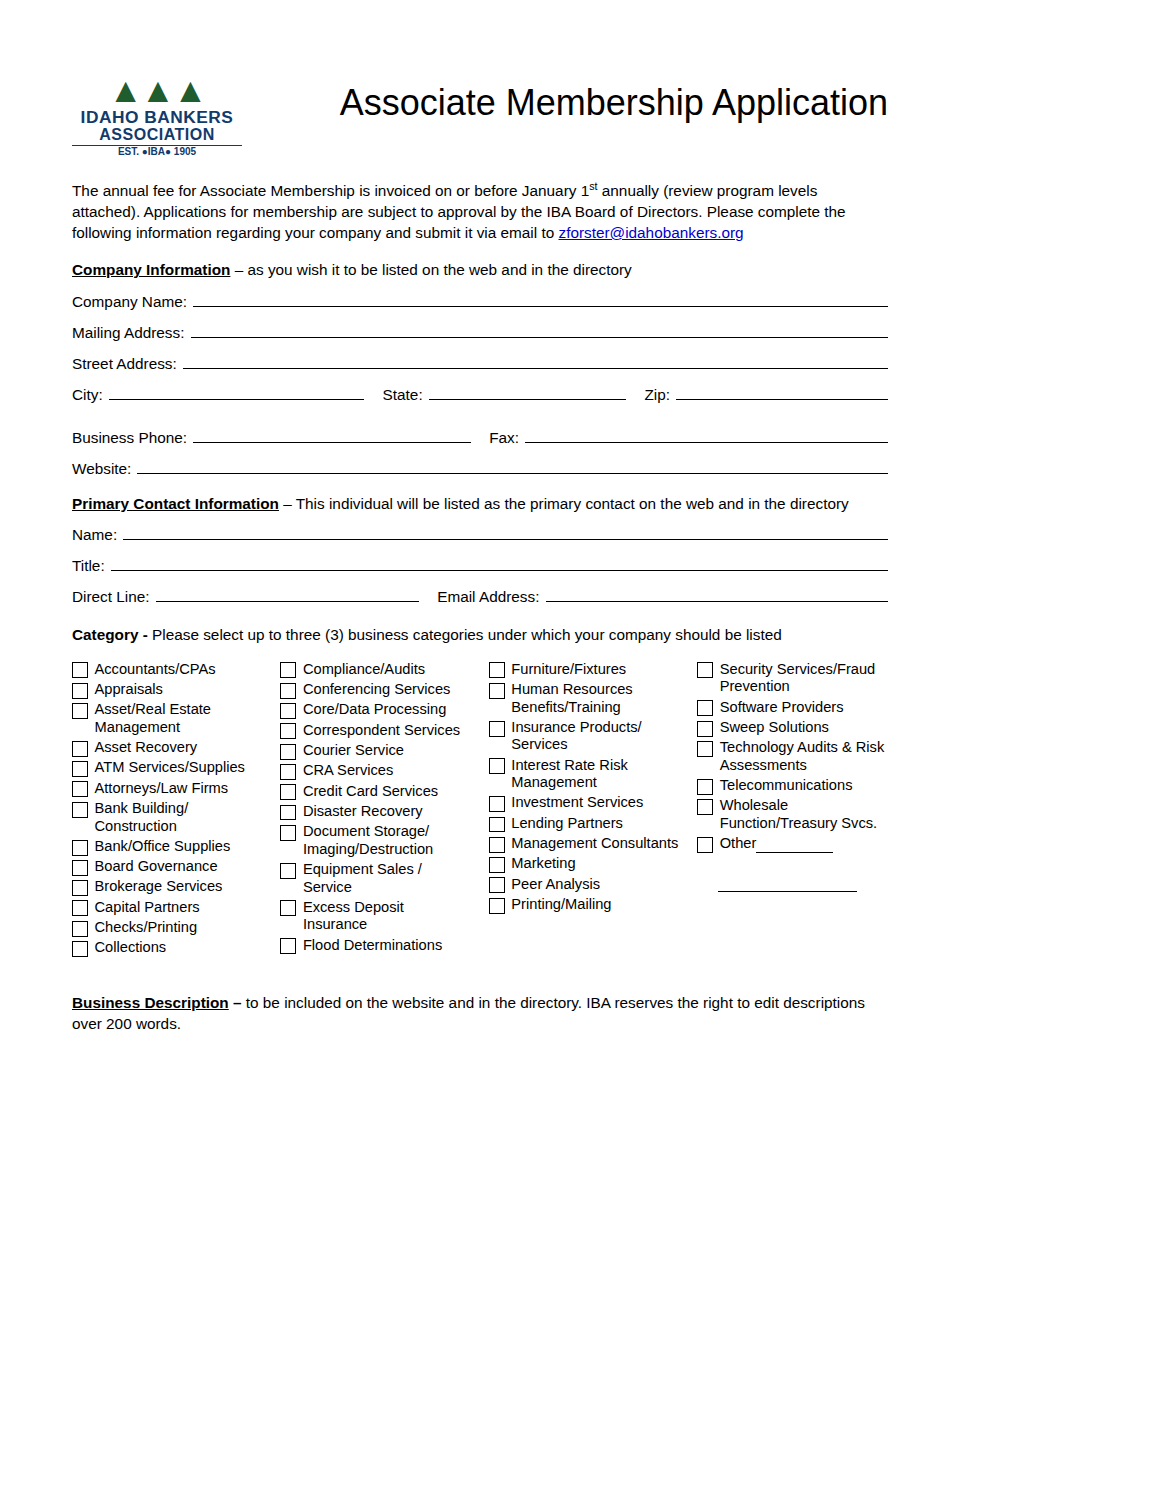▲▲▲
IDAHO BANKERS
ASSOCIATION
EST. ●IBA● 1905
Associate Membership Application
The annual fee for Associate Membership is invoiced on or before January 1st annually (review program levels attached). Applications for membership are subject to approval by the IBA Board of Directors. Please complete the following information regarding your company and submit it via email to zforster@idahobankers.org
Company Information
– as you wish it to be listed on the web and in the directory
Company Name:
Mailing Address:
Street Address:
City:
State:
Zip:
Business Phone:
Fax:
Website:
Primary Contact Information
– This individual will be listed as the primary contact on the web and in the directory
Name:
Title:
Direct Line:
Email Address:
Category - Please select up to three (3) business categories under which your company should be listed
Accountants/CPAs
Appraisals
Asset/Real Estate Management
Asset Recovery
ATM Services/Supplies
Attorneys/Law Firms
Bank Building/ Construction
Bank/Office Supplies
Board Governance
Brokerage Services
Capital Partners
Checks/Printing
Collections
Compliance/Audits
Conferencing Services
Core/Data Processing
Correspondent Services
Courier Service
CRA Services
Credit Card Services
Disaster Recovery
Document Storage/ Imaging/Destruction
Equipment Sales / Service
Excess Deposit Insurance
Flood Determinations
Furniture/Fixtures
Human Resources Benefits/Training
Insurance Products/ Services
Interest Rate Risk Management
Investment Services
Lending Partners
Management Consultants
Marketing
Peer Analysis
Printing/Mailing
Security Services/Fraud Prevention
Software Providers
Sweep Solutions
Technology Audits & Risk Assessments
Telecommunications
Wholesale Function/Treasury Svcs.
Other
Business Description – to be included on the website and in the directory. IBA reserves the right to edit descriptions over 200 words.